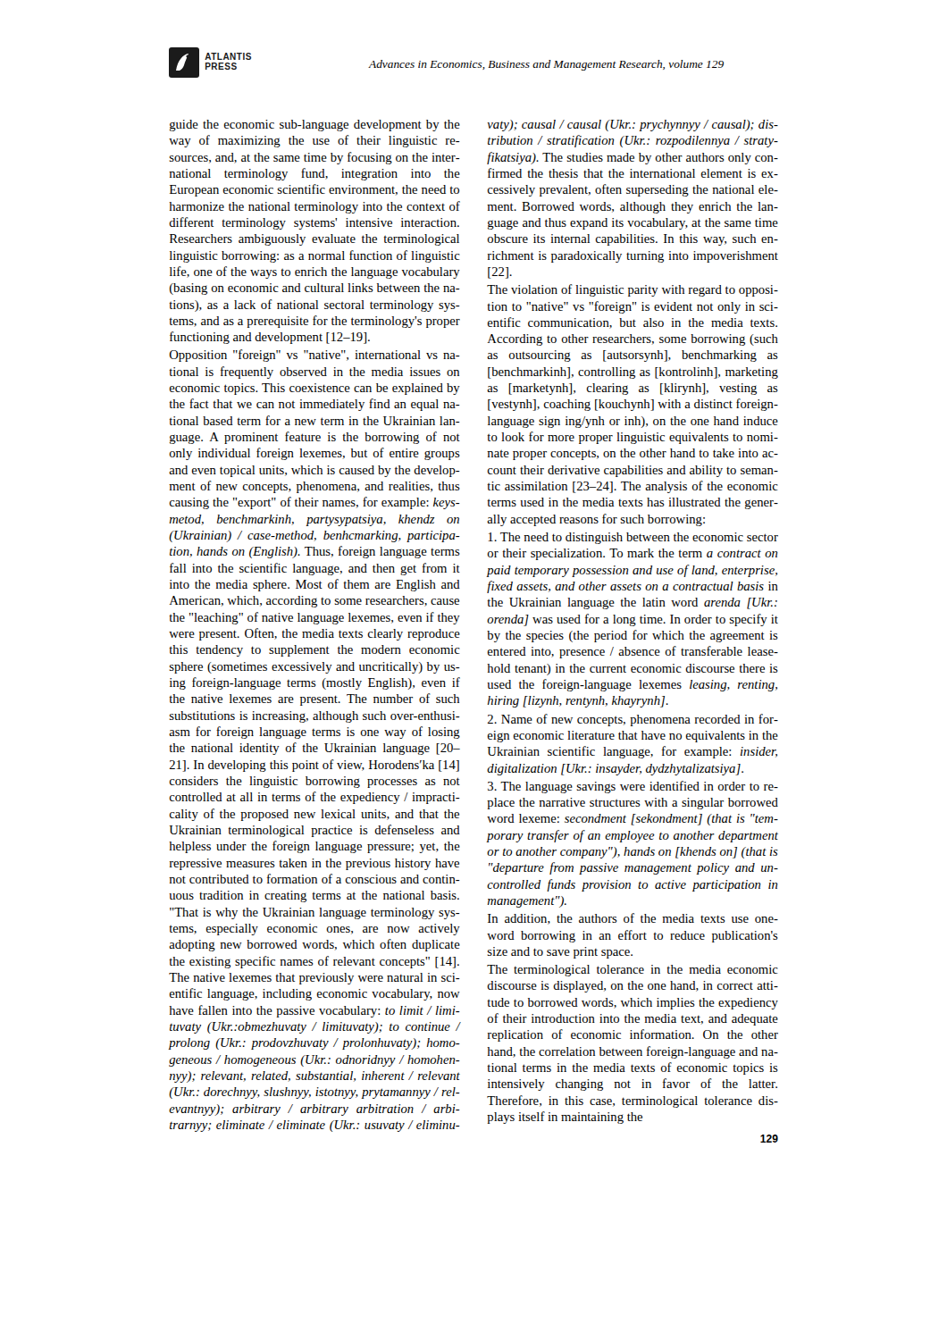ATLANTIS
PRESS
Advances in Economics, Business and Management Research, volume 129
guide the economic sub-language development by the way of maximizing the use of their linguistic resources, and, at the same time by focusing on the international terminology fund, integration into the European economic scientific environment, the need to harmonize the national terminology into the context of different terminology systems' intensive interaction. Researchers ambiguously evaluate the terminological linguistic borrowing: as a normal function of linguistic life, one of the ways to enrich the language vocabulary (basing on economic and cultural links between the nations), as a lack of national sectoral terminology systems, and as a prerequisite for the terminology's proper functioning and development [12–19].
Opposition "foreign" vs "native", international vs national is frequently observed in the media issues on economic topics. This coexistence can be explained by the fact that we can not immediately find an equal national based term for a new term in the Ukrainian language. A prominent feature is the borrowing of not only individual foreign lexemes, but of entire groups and even topical units, which is caused by the development of new concepts, phenomena, and realities, thus causing the "export" of their names, for example: keys-metod, benchmarkinh, partysypatsiya, khendz on (Ukrainian) / case-method, benhcmarking, participation, hands on (English). Thus, foreign language terms fall into the scientific language, and then get from it into the media sphere. Most of them are English and American, which, according to some researchers, cause the "leaching" of native language lexemes, even if they were present. Often, the media texts clearly reproduce this tendency to supplement the modern economic sphere (sometimes excessively and uncritically) by using foreign-language terms (mostly English), even if the native lexemes are present. The number of such substitutions is increasing, although such over-enthusiasm for foreign language terms is one way of losing the national identity of the Ukrainian language [20–21]. In developing this point of view, Horodens′ka [14] considers the linguistic borrowing processes as not controlled at all in terms of the expediency / impracticality of the proposed new lexical units, and that the Ukrainian terminological practice is defenseless and helpless under the foreign language pressure; yet, the repressive measures taken in the previous history have not contributed to formation of a conscious and continuous tradition in creating terms at the national basis. "That is why the Ukrainian language terminology systems, especially economic ones, are now actively adopting new borrowed words, which often duplicate the existing specific names of relevant concepts" [14]. The native lexemes that previously were natural in scientific language, including economic vocabulary, now have fallen into the passive vocabulary: to limit / limituvaty (Ukr.:obmezhuvaty / limituvaty); to continue / prolong (Ukr.: prodovzhuvaty / prolonhuvaty); homogeneous / homogeneous (Ukr.: odnoridnyy / homohennyy); relevant, related, substantial, inherent / relevant (Ukr.: dorechnyy, slushnyy, istotnyy, prytamannyy / relevantnyy); arbitrary / arbitrary arbitration / arbitrarnyy; eliminate / eliminate (Ukr.: usuvaty / eliminuvaty); causal / causal (Ukr.: prychynnyy / causal); distribution / stratification (Ukr.: rozpodilennya / stratyfikatsiya). The studies made by other authors only confirmed the thesis that the international element is excessively prevalent, often superseding the national element. Borrowed words, although they enrich the language and thus expand its vocabulary, at the same time obscure its internal capabilities. In this way, such enrichment is paradoxically turning into impoverishment [22].
The violation of linguistic parity with regard to opposition to "native" vs "foreign" is evident not only in scientific communication, but also in the media texts. According to other researchers, some borrowing (such as outsourcing as [autsorsynh], benchmarking as [benchmarkinh], controlling as [kontrolinh], marketing as [marketynh], clearing as [klirynh], vesting as [vestynh], coaching [kouchynh] with a distinct foreign-language sign ing/ynh or inh), on the one hand induce to look for more proper linguistic equivalents to nominate proper concepts, on the other hand to take into account their derivative capabilities and ability to semantic assimilation [23–24]. The analysis of the economic terms used in the media texts has illustrated the generally accepted reasons for such borrowing:
1. The need to distinguish between the economic sector or their specialization. To mark the term a contract on paid temporary possession and use of land, enterprise, fixed assets, and other assets on a contractual basis in the Ukrainian language the latin word arenda [Ukr.: orenda] was used for a long time. In order to specify it by the species (the period for which the agreement is entered into, presence / absence of transferable leasehold tenant) in the current economic discourse there is used the foreign-language lexemes leasing, renting, hiring [lizynh, rentynh, khayrynh].
2. Name of new concepts, phenomena recorded in foreign economic literature that have no equivalents in the Ukrainian scientific language, for example: insider, digitalization [Ukr.: insayder, dydzhytalizatsiya].
3. The language savings were identified in order to replace the narrative structures with a singular borrowed word lexeme: secondment [sekondment] (that is "temporary transfer of an employee to another department or to another company"), hands on [khends on] (that is "departure from passive management policy and uncontrolled funds provision to active participation in management").
In addition, the authors of the media texts use one-word borrowing in an effort to reduce publication's size and to save print space.
The terminological tolerance in the media economic discourse is displayed, on the one hand, in correct attitude to borrowed words, which implies the expediency of their introduction into the media text, and adequate replication of economic information. On the other hand, the correlation between foreign-language and national terms in the media texts of economic topics is intensively changing not in favor of the latter. Therefore, in this case, terminological tolerance displays itself in maintaining the
129